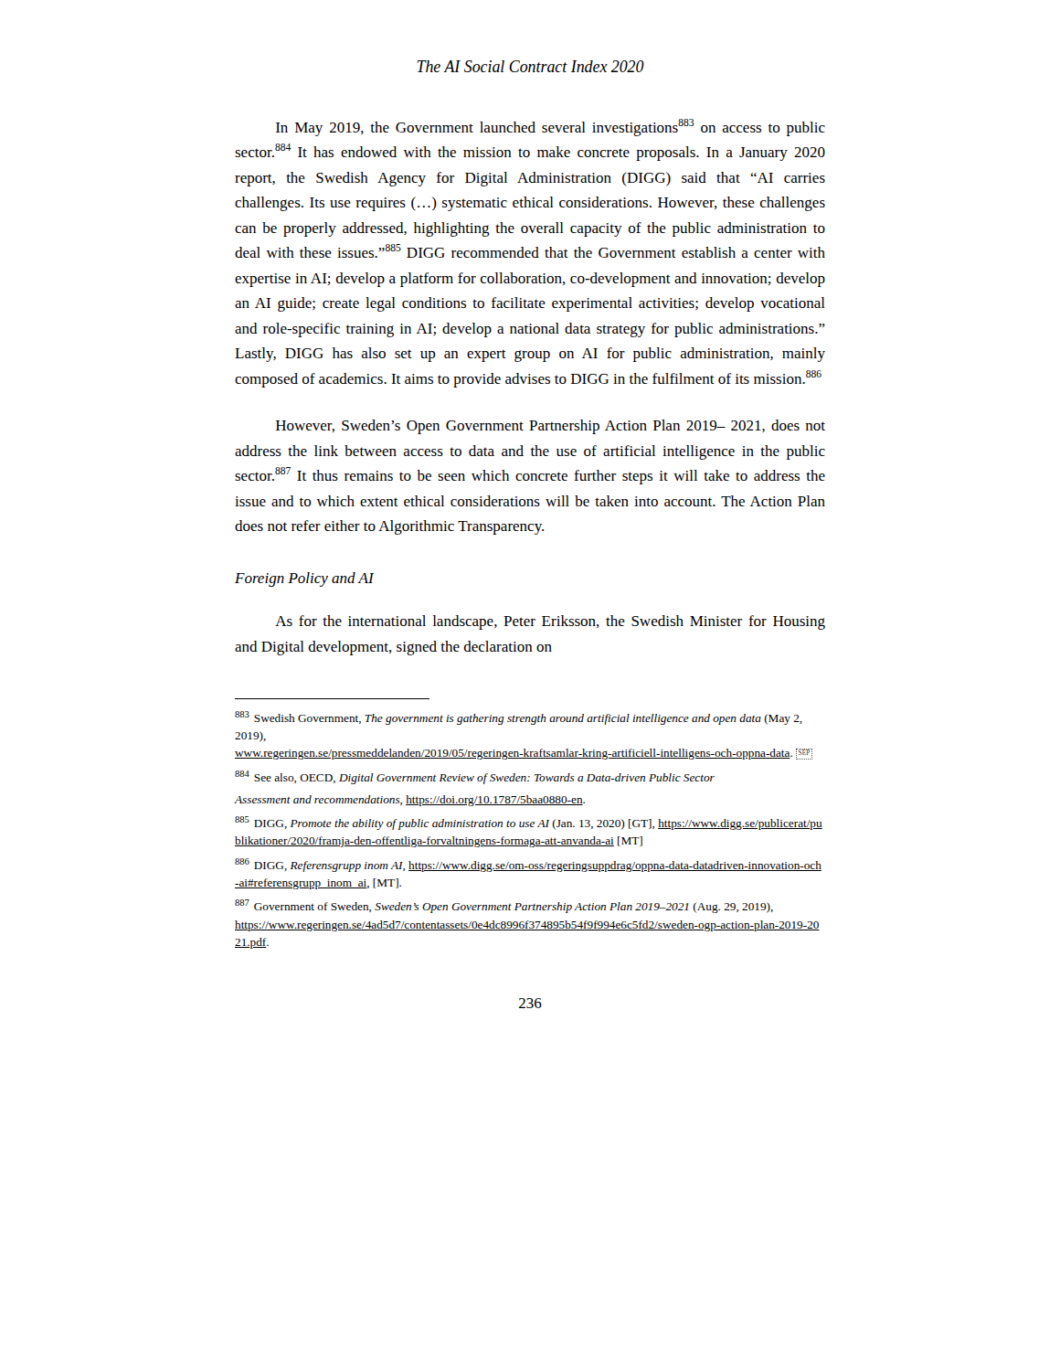The AI Social Contract Index 2020
In May 2019, the Government launched several investigations883 on access to public sector.884 It has endowed with the mission to make concrete proposals. In a January 2020 report, the Swedish Agency for Digital Administration (DIGG) said that “AI carries challenges. Its use requires (…) systematic ethical considerations. However, these challenges can be properly addressed, highlighting the overall capacity of the public administration to deal with these issues.”885 DIGG recommended that the Government establish a center with expertise in AI; develop a platform for collaboration, co-development and innovation; develop an AI guide; create legal conditions to facilitate experimental activities; develop vocational and role-specific training in AI; develop a national data strategy for public administrations.” Lastly, DIGG has also set up an expert group on AI for public administration, mainly composed of academics. It aims to provide advises to DIGG in the fulfilment of its mission.886
However, Sweden’s Open Government Partnership Action Plan 2019– 2021, does not address the link between access to data and the use of artificial intelligence in the public sector.887 It thus remains to be seen which concrete further steps it will take to address the issue and to which extent ethical considerations will be taken into account. The Action Plan does not refer either to Algorithmic Transparency.
Foreign Policy and AI
As for the international landscape, Peter Eriksson, the Swedish Minister for Housing and Digital development, signed the declaration on
883 Swedish Government, The government is gathering strength around artificial intelligence and open data (May 2, 2019),
www.regeringen.se/pressmeddelanden/2019/05/regeringen-kraftsamlar-kring-artificiell-intelligens-och-oppna-data. SEP
884 See also, OECD, Digital Government Review of Sweden: Towards a Data-driven Public Sector
Assessment and recommendations, https://doi.org/10.1787/5baa0880-en.
885 DIGG, Promote the ability of public administration to use AI (Jan. 13, 2020) [GT], https://www.digg.se/publicerat/publikationer/2020/framja-den-offentliga-forvaltningens-formaga-att-anvanda-ai [MT]
886 DIGG, Referensgrupp inom AI, https://www.digg.se/om-oss/regeringsuppdrag/oppna-data-datadriven-innovation-och-ai#referensgrupp_inom_ai, [MT].
887 Government of Sweden, Sweden’s Open Government Partnership Action Plan 2019–2021 (Aug. 29, 2019),
https://www.regeringen.se/4ad5d7/contentassets/0e4dc8996f374895b54f9f994e6c5fd2/sweden-ogp-action-plan-2019-2021.pdf.
236